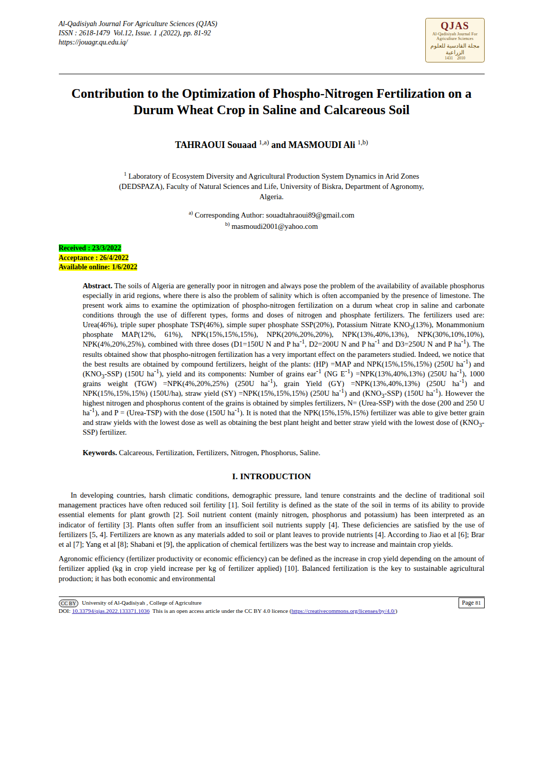Al-Qadisiyah Journal For Agriculture Sciences (QJAS)
ISSN : 2618-1479 Vol.12, Issue. 1 ,(2022), pp. 81-92
https://jouagr.qu.edu.iq/
QJAS Al-Qadisiyah Journal For Agriculture Sciences مجلة القادسية للعلوم الزراعية 1431 2010
Contribution to the Optimization of Phospho-Nitrogen Fertilization on a Durum Wheat Crop in Saline and Calcareous Soil
TAHRAOUI Souaad 1,a) and MASMOUDI Ali 1,b)
1 Laboratory of Ecosystem Diversity and Agricultural Production System Dynamics in Arid Zones (DEDSPAZA), Faculty of Natural Sciences and Life, University of Biskra, Department of Agronomy, Algeria.
a) Corresponding Author: souadtahraoui89@gmail.com
b) masmoudi2001@yahoo.com
Received : 23/3/2022
Acceptance : 26/4/2022
Available online: 1/6/2022
Abstract. The soils of Algeria are generally poor in nitrogen and always pose the problem of the availability of available phosphorus especially in arid regions, where there is also the problem of salinity which is often accompanied by the presence of limestone. The present work aims to examine the optimization of phospho-nitrogen fertilization on a durum wheat crop in saline and carbonate conditions through the use of different types, forms and doses of nitrogen and phosphate fertilizers. The fertilizers used are: Urea(46%), triple super phosphate TSP(46%), simple super phosphate SSP(20%), Potassium Nitrate KNO3(13%), Monammonium phosphate MAP(12%, 61%), NPK(15%,15%,15%), NPK(20%,20%,20%), NPK(13%,40%,13%), NPK(30%,10%,10%), NPK(4%,20%,25%), combined with three doses (D1=150U N and P ha-1, D2=200U N and P ha-1 and D3=250U N and P ha-1). The results obtained show that phospho-nitrogen fertilization has a very important effect on the parameters studied. Indeed, we notice that the best results are obtained by compound fertilizers, height of the plants: (HP) =MAP and NPK(15%,15%,15%) (250U ha-1) and (KNO3-SSP) (150U ha-1), yield and its components: Number of grains ear-1 (NG E-1) =NPK(13%,40%,13%) (250U ha-1), 1000 grains weight (TGW) =NPK(4%,20%,25%) (250U ha-1), grain Yield (GY) =NPK(13%,40%,13%) (250U ha-1) and NPK(15%,15%,15%) (150U/ha), straw yield (SY) =NPK(15%,15%,15%) (250U ha-1) and (KNO3-SSP) (150U ha-1). However the highest nitrogen and phosphorus content of the grains is obtained by simples fertilizers, N= (Urea-SSP) with the dose (200 and 250 U ha-1), and P = (Urea-TSP) with the dose (150U ha-1). It is noted that the NPK(15%,15%,15%) fertilizer was able to give better grain and straw yields with the lowest dose as well as obtaining the best plant height and better straw yield with the lowest dose of (KNO3-SSP) fertilizer.
Keywords. Calcareous, Fertilization, Fertilizers, Nitrogen, Phosphorus, Saline.
I. INTRODUCTION
In developing countries, harsh climatic conditions, demographic pressure, land tenure constraints and the decline of traditional soil management practices have often reduced soil fertility [1]. Soil fertility is defined as the state of the soil in terms of its ability to provide essential elements for plant growth [2]. Soil nutrient content (mainly nitrogen, phosphorus and potassium) has been interpreted as an indicator of fertility [3]. Plants often suffer from an insufficient soil nutrients supply [4]. These deficiencies are satisfied by the use of fertilizers [5, 4]. Fertilizers are known as any materials added to soil or plant leaves to provide nutrients [4]. According to Jiao et al [6]; Brar et al [7]; Yang et al [8]; Shabani et [9], the application of chemical fertilizers was the best way to increase and maintain crop yields.
Agronomic efficiency (fertilizer productivity or economic efficiency) can be defined as the increase in crop yield depending on the amount of fertilizer applied (kg in crop yield increase per kg of fertilizer applied) [10]. Balanced fertilization is the key to sustainable agricultural production; it has both economic and environmental
CC BY University of Al-Qadisiyah , College of Agriculture
DOI: 10.33794/qjas.2022.133371.1036 This is an open access article under the CC BY 4.0 licence (https://creativecommons.org/licenses/by/4.0/) Page 81